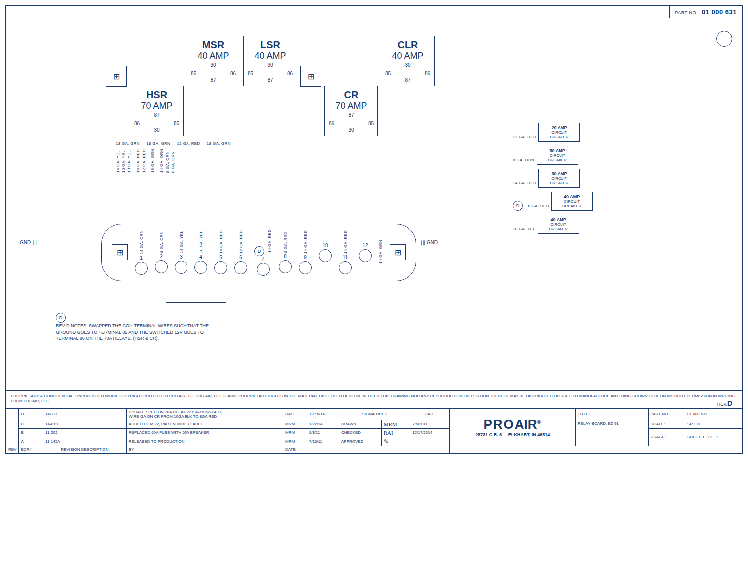PART NO. 01 000 631
⊞
HSR
70 AMP
87
8685
30
MSR
40 AMP
30
8586
87
LSR
40 AMP
30
8586
87
⊞
CR
70 AMP
87
8685
30
CLR
40 AMP
30
8586
87
18 GA. GRN 18 GA. GRN 12 GA. RED 18 GA. GRN
14 GA. YEL 10 GA. YEL 10 GA. YEL 14 GA. RED 12 GA. RED 18 GA. GRN 14 GA. ORN 8 GA. ORN 8 GA. ORN
12 GA. RED
20 AMP
CIRCUIT
BREAKER
8 GA. ORN
50 AMP
CIRCUIT
BREAKER
14 GA. RED
30 AMP
CIRCUIT
BREAKER
D 8 GA. RED
40 AMP
CIRCUIT
BREAKER
10 GA. YEL
40 AMP
CIRCUIT
BREAKER
GND ∥∣
⊞
14 GA. ORN
1
8 GA. ORN
2
14 GA. YEL
3
10 GA. YEL
4
14 GA. RED
5
12 GA. RED
6
D 14 GA. RED
7
8 GA. RED
8
14 GA. RED
9
10
14 GA. RED
11
12
14 GA. GRN
⊞
∣∥ GND
D
REV D NOTES: SWAPPED THE COIL TERMINAL WIRES SUCH THAT THE
GROUND GOES TO TERMINAL 85 AND THE SWITCHED 12V GOES TO
TERMINAL 86 ON THE 70A RELAYS, (HSR & CR).
PROPRIETARY & CONFIDENTIAL. UNPUBLISHED WORK COPYRIGHT PROTECTED PRO AIR LLC. PRO AIR, LLC CLAIMS PROPRIETARY RIGHTS IN THE MATERIAL DISCLOSED HEREON. NEITHER THIS DRAWING NOR ANY REPRODUCTION OR PORTION THEREOF MAY BE DISTRIBUTED OR USED TO MANUFACTURE ANYTHING SHOWN HEREON WITHOUT PERMISSION IN WRITING FROM PROAIR, LLC. REV.D
| D | 14-171 | UPDATE SPEC ON 70A RELAY V2134-J1052-X439; WIRE GA ON CR FROM 10GA BLK TO 8GA RED | DAS | 12/16/14 | SIGNATURES | DATE | PRO AIR ® 28731 C.R. 6 ELKHART, IN 46514 | TITLE: | PART NO. | 01 000 631 |
| C | 14-019 | ADDED ITEM 22, PART NUMBER LABEL | MRM | 1/22/14 | DRAWN | MRM | 7/6/2011 | RELAY BOARD, EZ 91 | SCALE: | SIZE C |
| B | 11-202 | REPLACED 60A FUSE WITH 50A BREAKER | MRM | 9/8/11 | CHECKED | RAI | 12/17/2014 | USAGE: | SHEET 3 OF 3 |
| A | 11-145A | RELEASED TO PRODUCTION | MRM | 7/15/11 | APPROVED | ✎ | |
| REV | ECR# | REVISION DESCRIPTION | BY | DATE | | | |